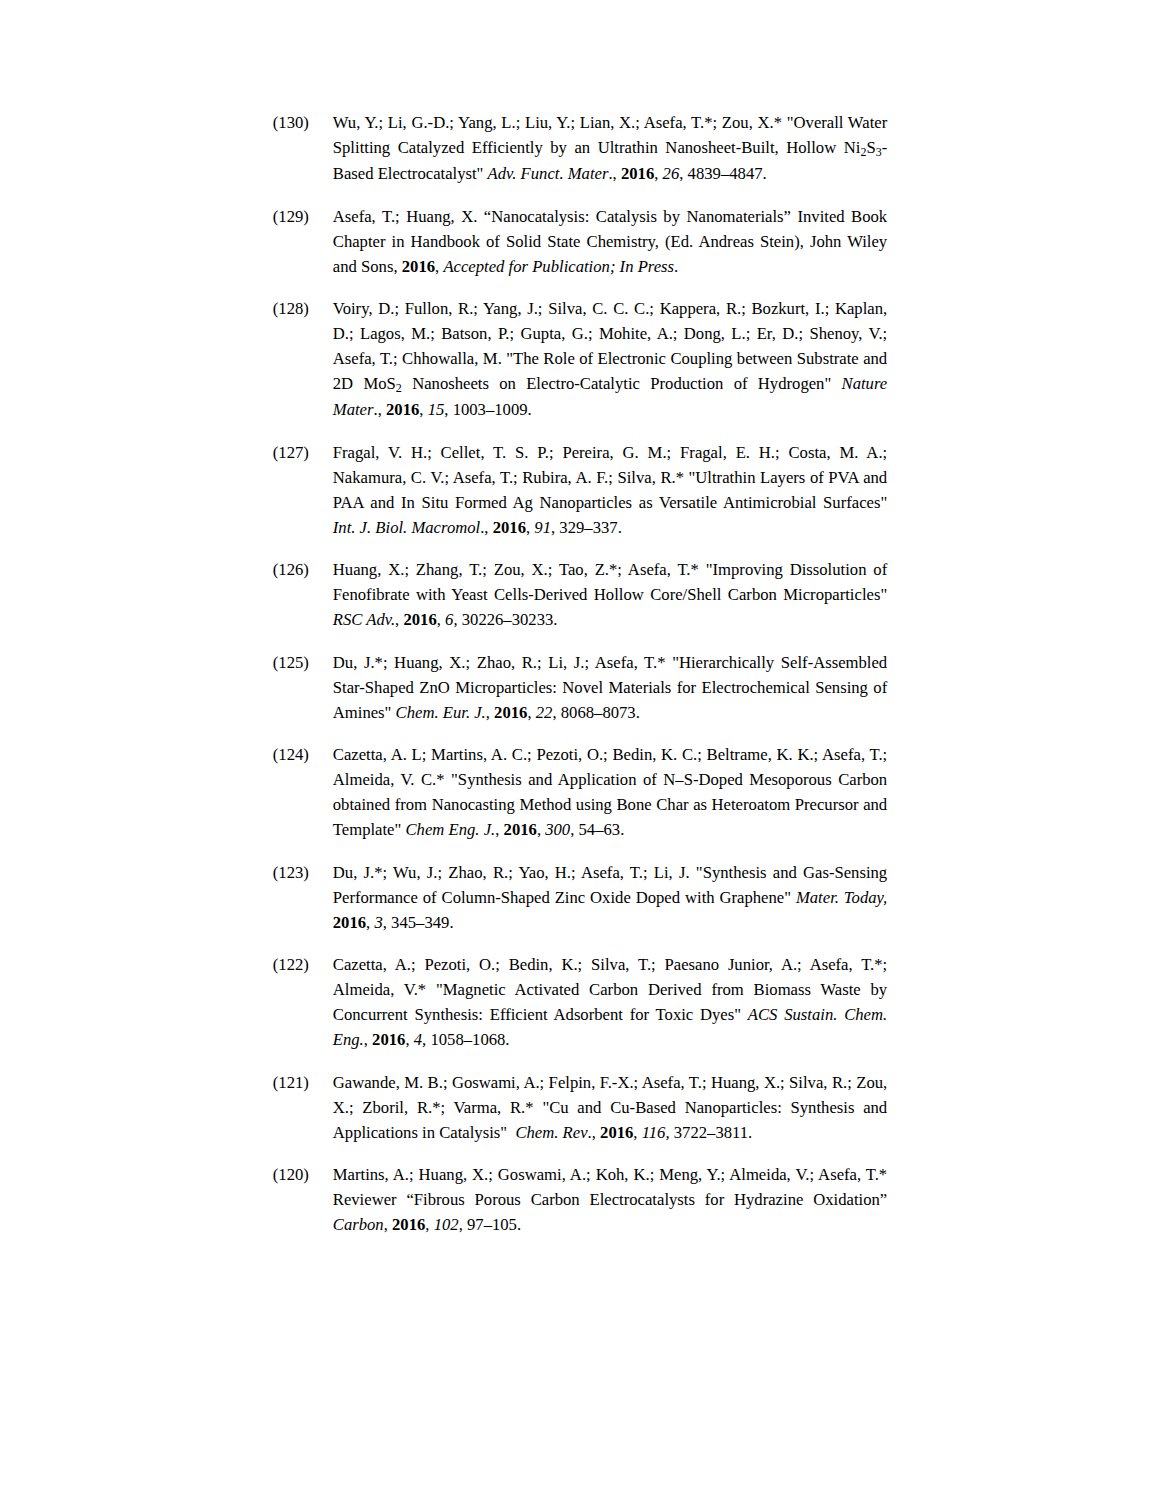(130) Wu, Y.; Li, G.-D.; Yang, L.; Liu, Y.; Lian, X.; Asefa, T.*; Zou, X.* "Overall Water Splitting Catalyzed Efficiently by an Ultrathin Nanosheet-Built, Hollow Ni2S3-Based Electrocatalyst" Adv. Funct. Mater., 2016, 26, 4839–4847.
(129) Asefa, T.; Huang, X. “Nanocatalysis: Catalysis by Nanomaterials” Invited Book Chapter in Handbook of Solid State Chemistry, (Ed. Andreas Stein), John Wiley and Sons, 2016, Accepted for Publication; In Press.
(128) Voiry, D.; Fullon, R.; Yang, J.; Silva, C. C. C.; Kappera, R.; Bozkurt, I.; Kaplan, D.; Lagos, M.; Batson, P.; Gupta, G.; Mohite, A.; Dong, L.; Er, D.; Shenoy, V.; Asefa, T.; Chhowalla, M. "The Role of Electronic Coupling between Substrate and 2D MoS2 Nanosheets on Electro-Catalytic Production of Hydrogen" Nature Mater., 2016, 15, 1003–1009.
(127) Fragal, V. H.; Cellet, T. S. P.; Pereira, G. M.; Fragal, E. H.; Costa, M. A.; Nakamura, C. V.; Asefa, T.; Rubira, A. F.; Silva, R.* "Ultrathin Layers of PVA and PAA and In Situ Formed Ag Nanoparticles as Versatile Antimicrobial Surfaces" Int. J. Biol. Macromol., 2016, 91, 329–337.
(126) Huang, X.; Zhang, T.; Zou, X.; Tao, Z.*; Asefa, T.* "Improving Dissolution of Fenofibrate with Yeast Cells-Derived Hollow Core/Shell Carbon Microparticles" RSC Adv., 2016, 6, 30226–30233.
(125) Du, J.*; Huang, X.; Zhao, R.; Li, J.; Asefa, T.* "Hierarchically Self-Assembled Star-Shaped ZnO Microparticles: Novel Materials for Electrochemical Sensing of Amines" Chem. Eur. J., 2016, 22, 8068–8073.
(124) Cazetta, A. L; Martins, A. C.; Pezoti, O.; Bedin, K. C.; Beltrame, K. K.; Asefa, T.; Almeida, V. C.* "Synthesis and Application of N–S-Doped Mesoporous Carbon obtained from Nanocasting Method using Bone Char as Heteroatom Precursor and Template" Chem Eng. J., 2016, 300, 54–63.
(123) Du, J.*; Wu, J.; Zhao, R.; Yao, H.; Asefa, T.; Li, J. "Synthesis and Gas-Sensing Performance of Column-Shaped Zinc Oxide Doped with Graphene" Mater. Today, 2016, 3, 345–349.
(122) Cazetta, A.; Pezoti, O.; Bedin, K.; Silva, T.; Paesano Junior, A.; Asefa, T.*; Almeida, V.* "Magnetic Activated Carbon Derived from Biomass Waste by Concurrent Synthesis: Efficient Adsorbent for Toxic Dyes" ACS Sustain. Chem. Eng., 2016, 4, 1058–1068.
(121) Gawande, M. B.; Goswami, A.; Felpin, F.-X.; Asefa, T.; Huang, X.; Silva, R.; Zou, X.; Zboril, R.*; Varma, R.* "Cu and Cu-Based Nanoparticles: Synthesis and Applications in Catalysis" Chem. Rev., 2016, 116, 3722–3811.
(120) Martins, A.; Huang, X.; Goswami, A.; Koh, K.; Meng, Y.; Almeida, V.; Asefa, T.* Reviewer “Fibrous Porous Carbon Electrocatalysts for Hydrazine Oxidation” Carbon, 2016, 102, 97–105.